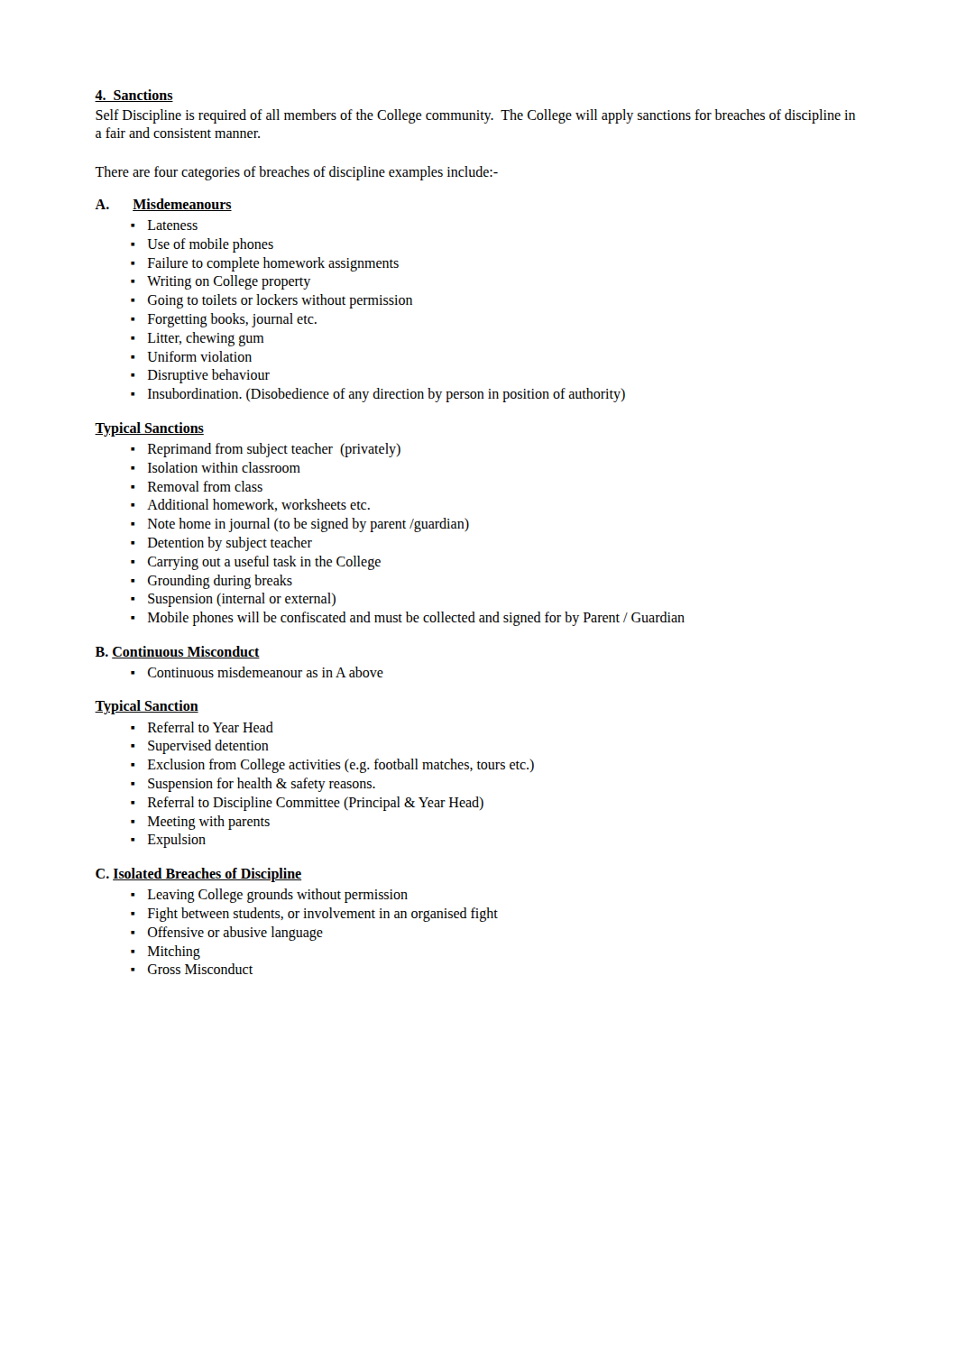4. Sanctions
Self Discipline is required of all members of the College community. The College will apply sanctions for breaches of discipline in a fair and consistent manner.
There are four categories of breaches of discipline examples include:-
A. Misdemeanours
Lateness
Use of mobile phones
Failure to complete homework assignments
Writing on College property
Going to toilets or lockers without permission
Forgetting books, journal etc.
Litter, chewing gum
Uniform violation
Disruptive behaviour
Insubordination. (Disobedience of any direction by person in position of authority)
Typical Sanctions
Reprimand from subject teacher (privately)
Isolation within classroom
Removal from class
Additional homework, worksheets etc.
Note home in journal (to be signed by parent /guardian)
Detention by subject teacher
Carrying out a useful task in the College
Grounding during breaks
Suspension (internal or external)
Mobile phones will be confiscated and must be collected and signed for by Parent / Guardian
B. Continuous Misconduct
Continuous misdemeanour as in A above
Typical Sanction
Referral to Year Head
Supervised detention
Exclusion from College activities (e.g. football matches, tours etc.)
Suspension for health & safety reasons.
Referral to Discipline Committee (Principal & Year Head)
Meeting with parents
Expulsion
C. Isolated Breaches of Discipline
Leaving College grounds without permission
Fight between students, or involvement in an organised fight
Offensive or abusive language
Mitching
Gross Misconduct